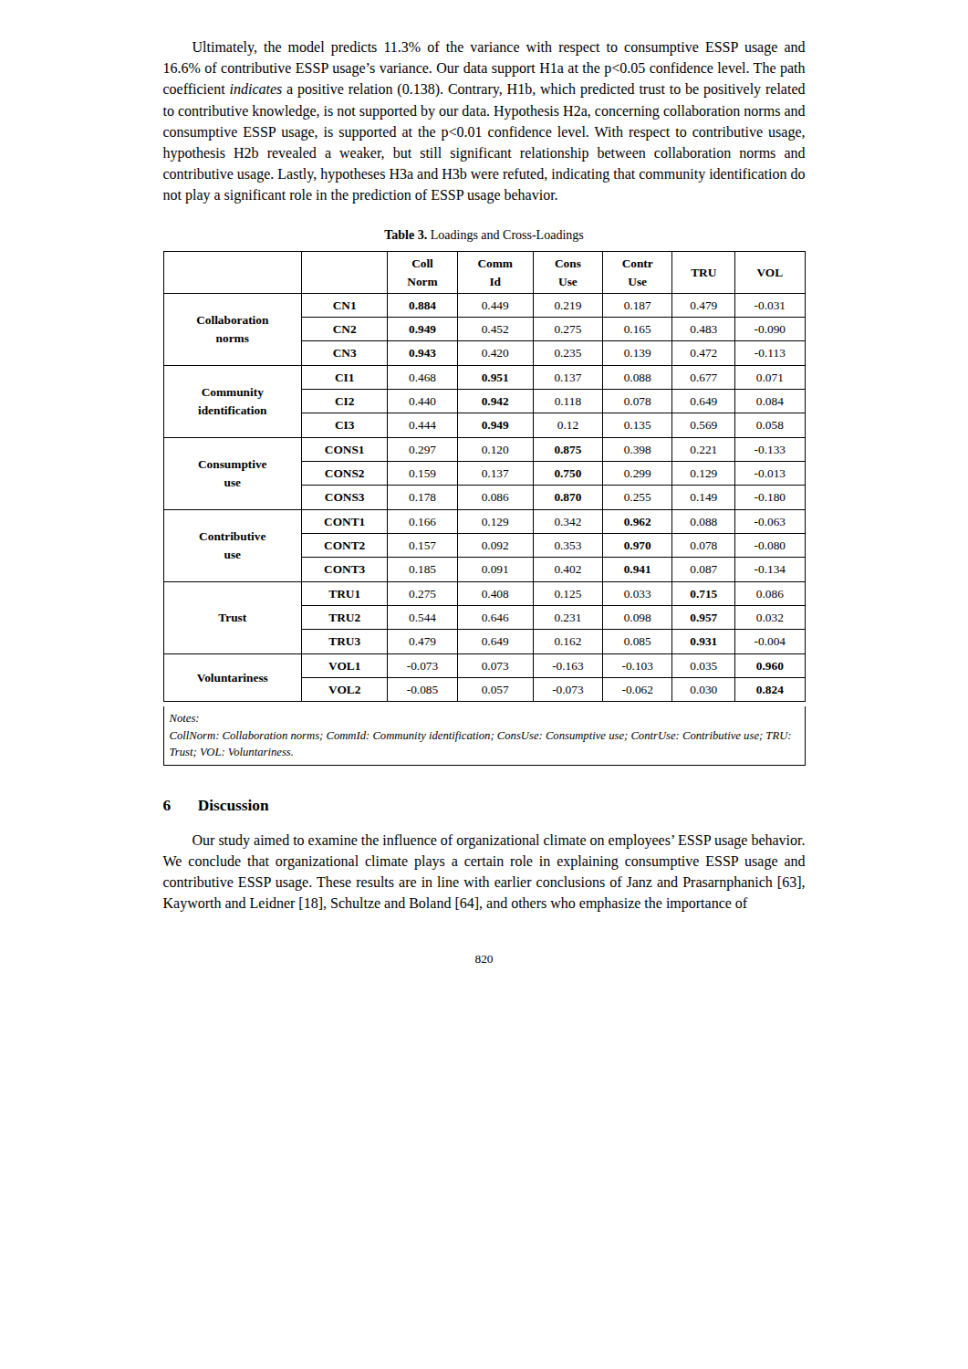Ultimately, the model predicts 11.3% of the variance with respect to consumptive ESSP usage and 16.6% of contributive ESSP usage’s variance. Our data support H1a at the p<0.05 confidence level. The path coefficient indicates a positive relation (0.138). Contrary, H1b, which predicted trust to be positively related to contributive knowledge, is not supported by our data. Hypothesis H2a, concerning collaboration norms and consumptive ESSP usage, is supported at the p<0.01 confidence level. With respect to contributive usage, hypothesis H2b revealed a weaker, but still significant relationship between collaboration norms and contributive usage. Lastly, hypotheses H3a and H3b were refuted, indicating that community identification do not play a significant role in the prediction of ESSP usage behavior.
Table 3. Loadings and Cross-Loadings
| | | Coll Norm | Comm Id | Cons Use | Contr Use | TRU | VOL |
| --- | --- | --- | --- | --- | --- | --- | --- |
| Collaboration norms | CN1 | 0.884 | 0.449 | 0.219 | 0.187 | 0.479 | -0.031 |
| CN2 | 0.949 | 0.452 | 0.275 | 0.165 | 0.483 | -0.090 |
| CN3 | 0.943 | 0.420 | 0.235 | 0.139 | 0.472 | -0.113 |
| Community identification | CI1 | 0.468 | 0.951 | 0.137 | 0.088 | 0.677 | 0.071 |
| CI2 | 0.440 | 0.942 | 0.118 | 0.078 | 0.649 | 0.084 |
| CI3 | 0.444 | 0.949 | 0.12 | 0.135 | 0.569 | 0.058 |
| Consumptive use | CONS1 | 0.297 | 0.120 | 0.875 | 0.398 | 0.221 | -0.133 |
| CONS2 | 0.159 | 0.137 | 0.750 | 0.299 | 0.129 | -0.013 |
| CONS3 | 0.178 | 0.086 | 0.870 | 0.255 | 0.149 | -0.180 |
| Contributive use | CONT1 | 0.166 | 0.129 | 0.342 | 0.962 | 0.088 | -0.063 |
| CONT2 | 0.157 | 0.092 | 0.353 | 0.970 | 0.078 | -0.080 |
| CONT3 | 0.185 | 0.091 | 0.402 | 0.941 | 0.087 | -0.134 |
| Trust | TRU1 | 0.275 | 0.408 | 0.125 | 0.033 | 0.715 | 0.086 |
| TRU2 | 0.544 | 0.646 | 0.231 | 0.098 | 0.957 | 0.032 |
| TRU3 | 0.479 | 0.649 | 0.162 | 0.085 | 0.931 | -0.004 |
| Voluntariness | VOL1 | -0.073 | 0.073 | -0.163 | -0.103 | 0.035 | 0.960 |
| VOL2 | -0.085 | 0.057 | -0.073 | -0.062 | 0.030 | 0.824 |
Notes:
CollNorm: Collaboration norms; CommId: Community identification; ConsUse: Consumptive use; ContrUse: Contributive use; TRU: Trust; VOL: Voluntariness.
6 Discussion
Our study aimed to examine the influence of organizational climate on employees’ ESSP usage behavior. We conclude that organizational climate plays a certain role in explaining consumptive ESSP usage and contributive ESSP usage. These results are in line with earlier conclusions of Janz and Prasarnphanich [63], Kayworth and Leidner [18], Schultze and Boland [64], and others who emphasize the importance of
820